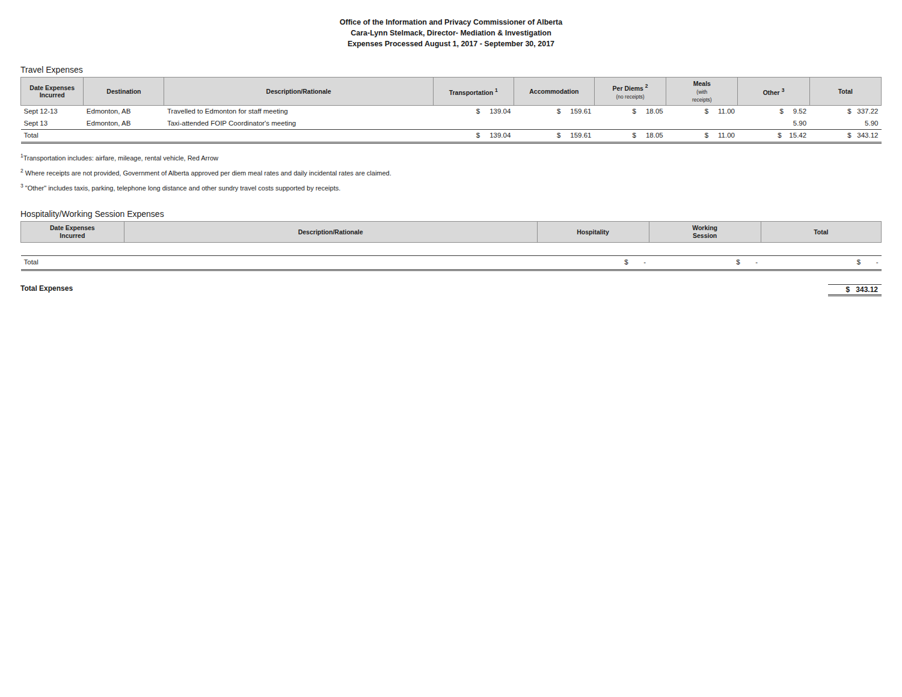Office of the Information and Privacy Commissioner of Alberta
Cara-Lynn Stelmack, Director- Mediation & Investigation
Expenses Processed August 1, 2017 - September 30, 2017
Travel Expenses
| Date Expenses Incurred | Destination | Description/Rationale | Transportation 1 | Accommodation | Per Diems 2 (no receipts) | Meals (with receipts) | Other 3 | Total |
| --- | --- | --- | --- | --- | --- | --- | --- | --- |
| Sept 12-13 | Edmonton, AB | Travelled to Edmonton for staff meeting | $ 139.04 | $ 159.61 | $ 18.05 | $ 11.00 | $ 9.52 | $ 337.22 |
| Sept 13 | Edmonton, AB | Taxi-attended FOIP Coordinator's meeting | | | | | 5.90 | 5.90 |
| Total | | | $ 139.04 | $ 159.61 | $ 18.05 | $ 11.00 | $ 15.42 | $ 343.12 |
1Transportation includes: airfare, mileage, rental vehicle, Red Arrow
2 Where receipts are not provided, Government of Alberta approved per diem meal rates and daily incidental rates are claimed.
3 "Other" includes taxis, parking, telephone long distance and other sundry travel costs supported by receipts.
Hospitality/Working Session Expenses
| Date Expenses Incurred | Description/Rationale | Hospitality | Working Session | Total |
| --- | --- | --- | --- | --- |
| Total | | $ - | $ - | $ - |
Total Expenses $ 343.12